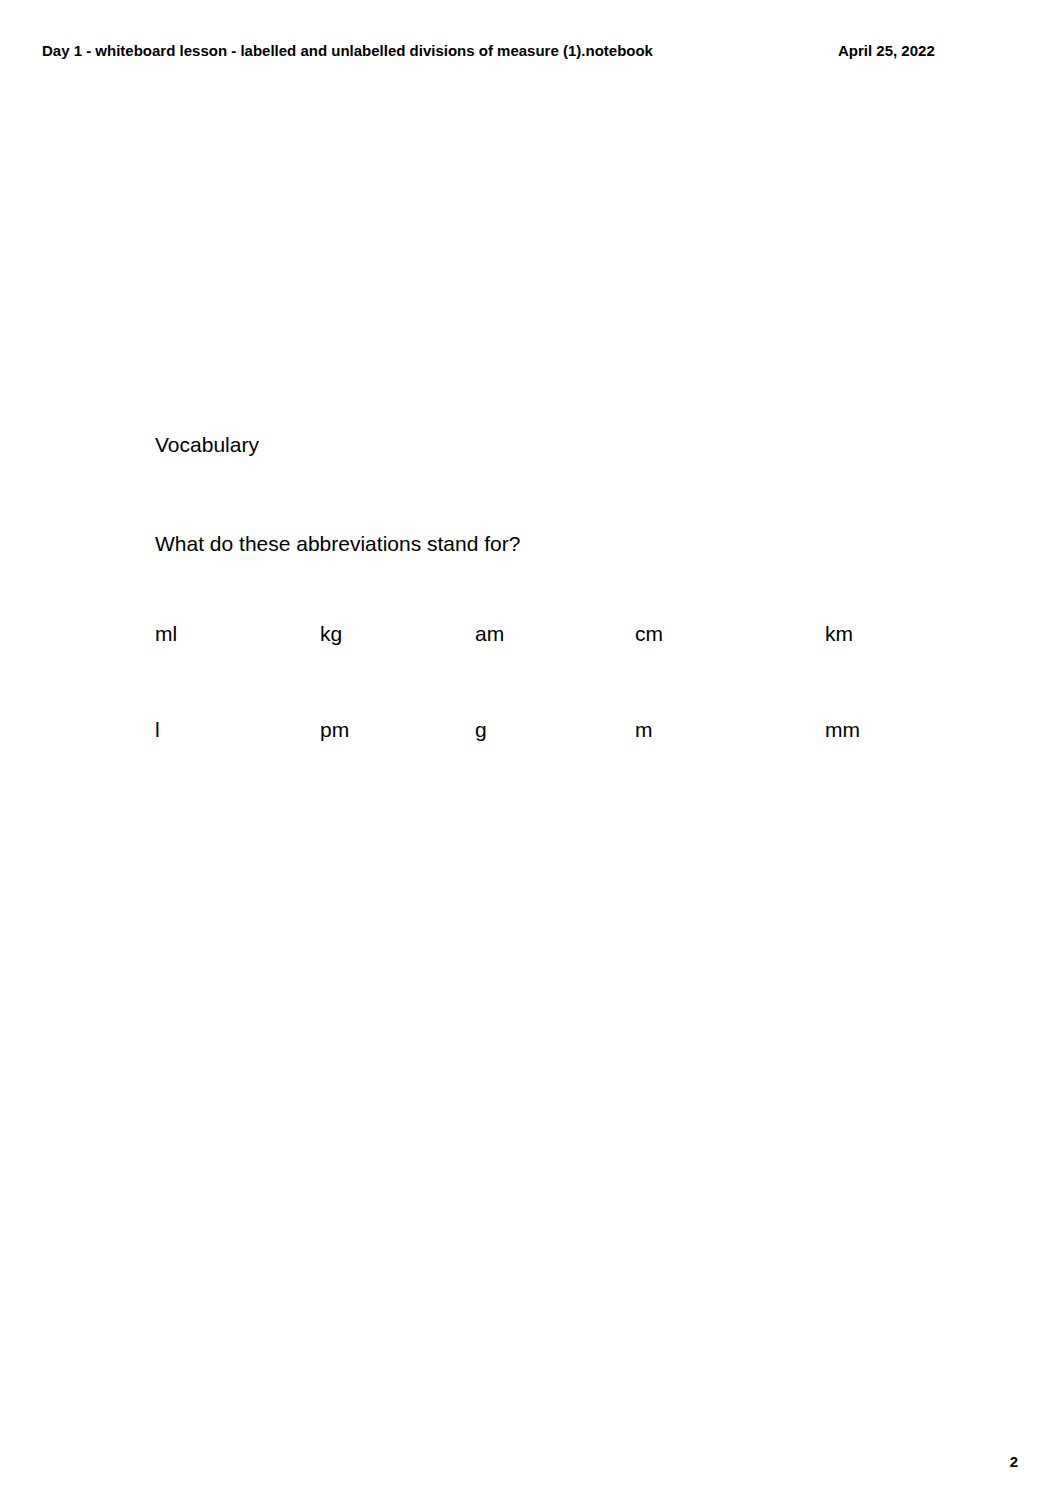Day 1 - whiteboard lesson - labelled and unlabelled divisions of measure (1).notebook April 25, 2022
Vocabulary
What do these abbreviations stand for?
| ml | kg | am | cm | km |
| l | pm | g | m | mm |
2